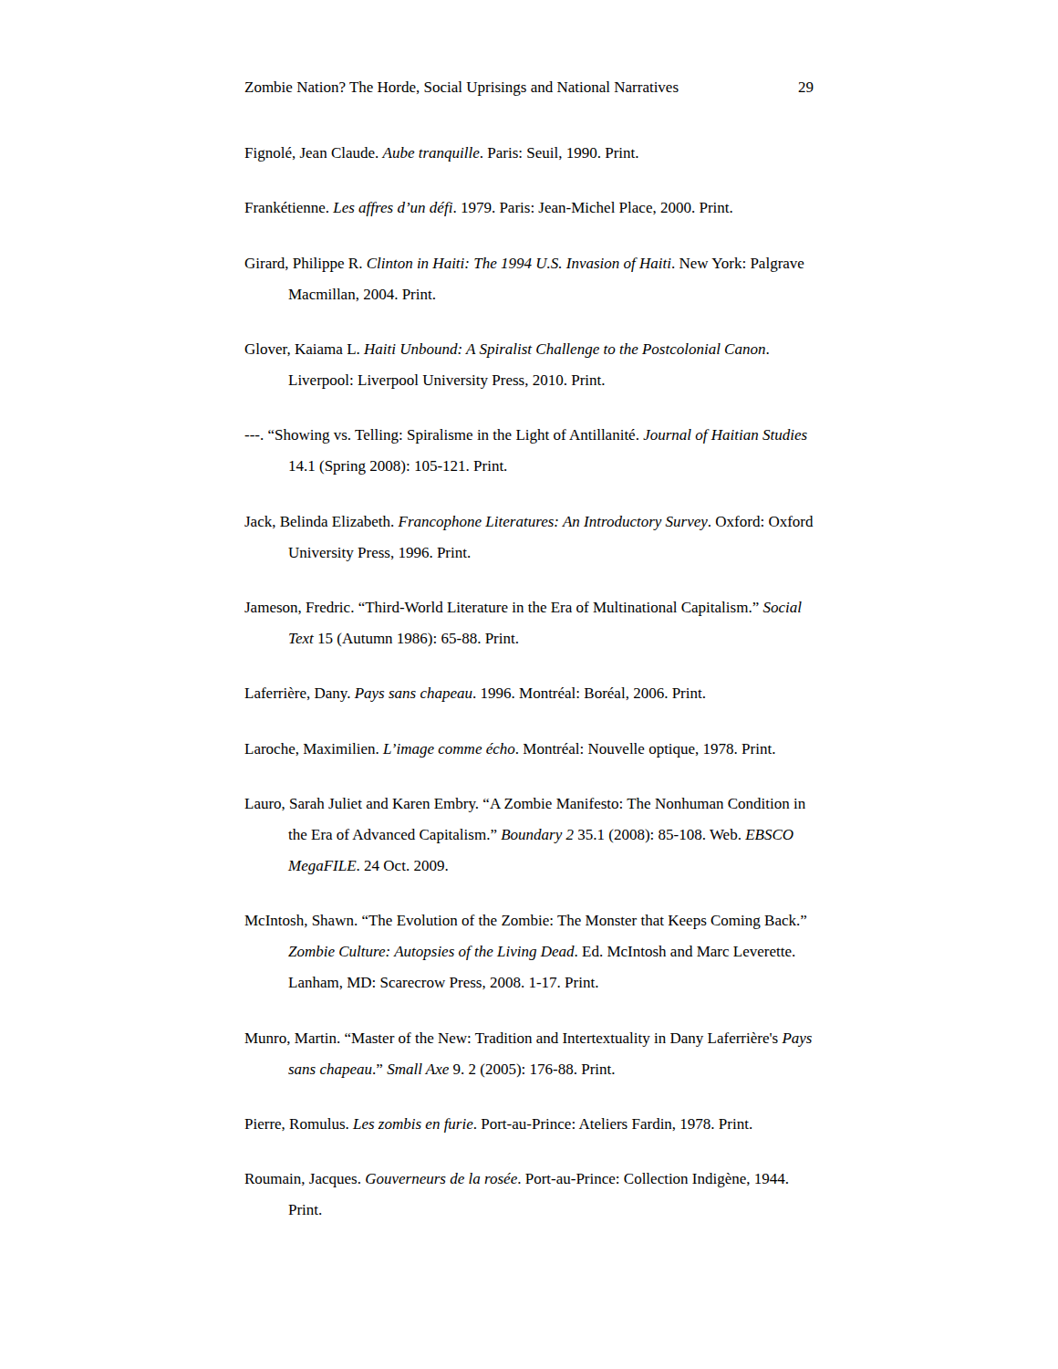Zombie Nation? The Horde, Social Uprisings and National Narratives 29
Fignolé, Jean Claude. Aube tranquille. Paris: Seuil, 1990. Print.
Frankétienne. Les affres d’un défi. 1979. Paris: Jean-Michel Place, 2000. Print.
Girard, Philippe R. Clinton in Haiti: The 1994 U.S. Invasion of Haiti. New York: Palgrave Macmillan, 2004. Print.
Glover, Kaiama L. Haiti Unbound: A Spiralist Challenge to the Postcolonial Canon. Liverpool: Liverpool University Press, 2010. Print.
---. “Showing vs. Telling: Spiralisme in the Light of Antillanité. Journal of Haitian Studies 14.1 (Spring 2008): 105-121. Print.
Jack, Belinda Elizabeth. Francophone Literatures: An Introductory Survey. Oxford: Oxford University Press, 1996. Print.
Jameson, Fredric. “Third-World Literature in the Era of Multinational Capitalism.” Social Text 15 (Autumn 1986): 65-88. Print.
Laferrière, Dany. Pays sans chapeau. 1996. Montréal: Boréal, 2006. Print.
Laroche, Maximilien. L’image comme écho. Montréal: Nouvelle optique, 1978. Print.
Lauro, Sarah Juliet and Karen Embry. “A Zombie Manifesto: The Nonhuman Condition in the Era of Advanced Capitalism.” Boundary 2 35.1 (2008): 85-108. Web. EBSCO MegaFILE. 24 Oct. 2009.
McIntosh, Shawn. “The Evolution of the Zombie: The Monster that Keeps Coming Back.” Zombie Culture: Autopsies of the Living Dead. Ed. McIntosh and Marc Leverette. Lanham, MD: Scarecrow Press, 2008. 1-17. Print.
Munro, Martin. “Master of the New: Tradition and Intertextuality in Dany Laferrière's Pays sans chapeau.” Small Axe 9. 2 (2005): 176-88. Print.
Pierre, Romulus. Les zombis en furie. Port-au-Prince: Ateliers Fardin, 1978. Print.
Roumain, Jacques. Gouverneurs de la rosée. Port-au-Prince: Collection Indigène, 1944. Print.